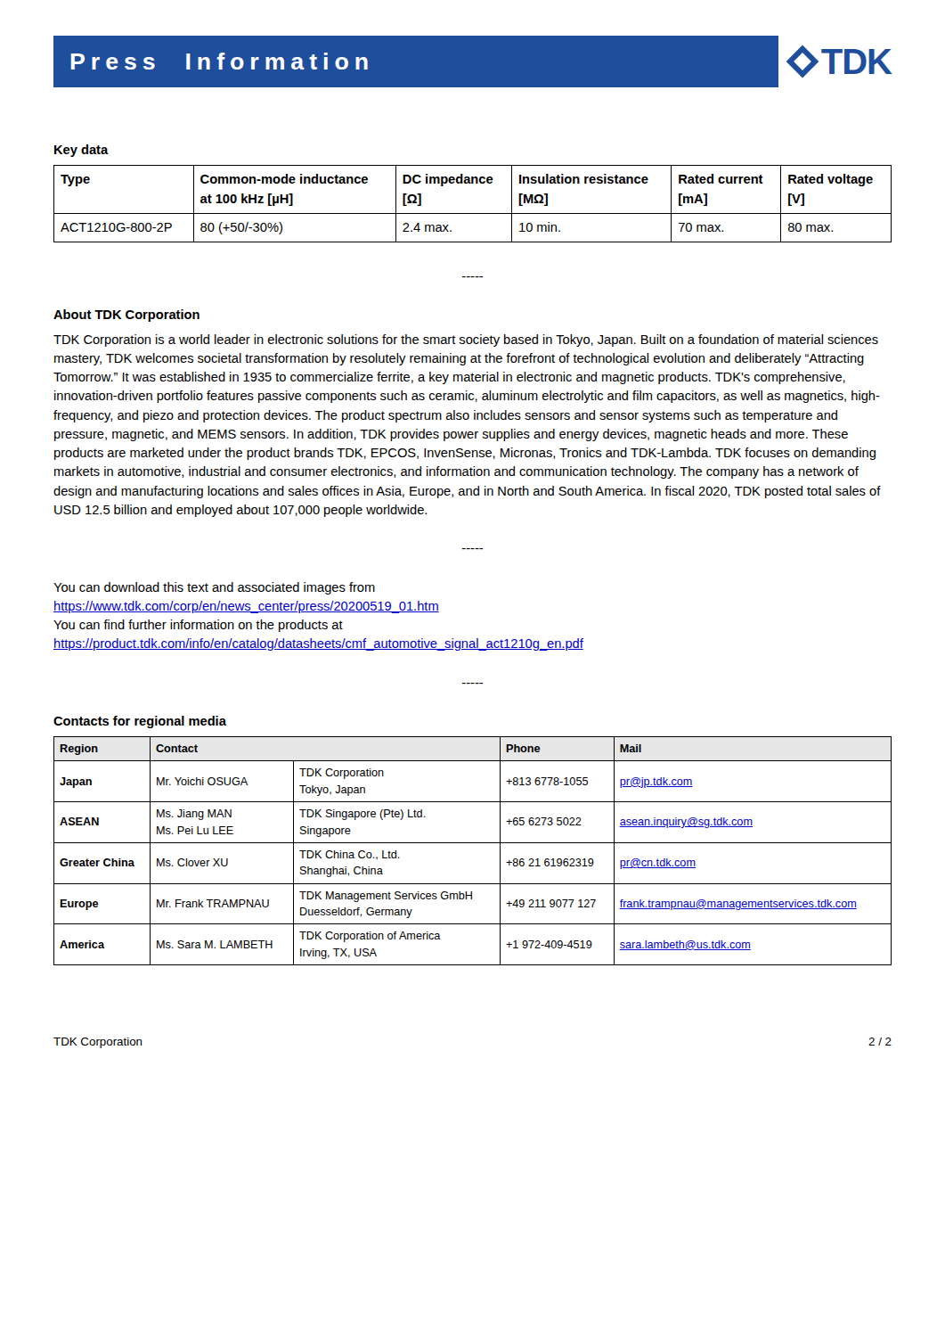Press Information
TDK
Key data
| Type | Common-mode inductance at 100 kHz [µH] | DC impedance [Ω] | Insulation resistance [MΩ] | Rated current [mA] | Rated voltage [V] |
| --- | --- | --- | --- | --- | --- |
| ACT1210G-800-2P | 80 (+50/-30%) | 2.4 max. | 10 min. | 70 max. | 80 max. |
-----
About TDK Corporation
TDK Corporation is a world leader in electronic solutions for the smart society based in Tokyo, Japan. Built on a foundation of material sciences mastery, TDK welcomes societal transformation by resolutely remaining at the forefront of technological evolution and deliberately “Attracting Tomorrow.” It was established in 1935 to commercialize ferrite, a key material in electronic and magnetic products. TDK's comprehensive, innovation-driven portfolio features passive components such as ceramic, aluminum electrolytic and film capacitors, as well as magnetics, high-frequency, and piezo and protection devices. The product spectrum also includes sensors and sensor systems such as temperature and pressure, magnetic, and MEMS sensors. In addition, TDK provides power supplies and energy devices, magnetic heads and more. These products are marketed under the product brands TDK, EPCOS, InvenSense, Micronas, Tronics and TDK-Lambda. TDK focuses on demanding markets in automotive, industrial and consumer electronics, and information and communication technology. The company has a network of design and manufacturing locations and sales offices in Asia, Europe, and in North and South America. In fiscal 2020, TDK posted total sales of USD 12.5 billion and employed about 107,000 people worldwide.
-----
You can download this text and associated images from
https://www.tdk.com/corp/en/news_center/press/20200519_01.htm
You can find further information on the products at
https://product.tdk.com/info/en/catalog/datasheets/cmf_automotive_signal_act1210g_en.pdf
-----
Contacts for regional media
| Region | Contact | Phone | Mail |
| --- | --- | --- | --- |
| Japan | Mr. Yoichi OSUGA | TDK Corporation Tokyo, Japan | +813 6778-1055 | pr@jp.tdk.com |
| ASEAN | Ms. Jiang MAN Ms. Pei Lu LEE | TDK Singapore (Pte) Ltd. Singapore | +65 6273 5022 | asean.inquiry@sg.tdk.com |
| Greater China | Ms. Clover XU | TDK China Co., Ltd. Shanghai, China | +86 21 61962319 | pr@cn.tdk.com |
| Europe | Mr. Frank TRAMPNAU | TDK Management Services GmbH Duesseldorf, Germany | +49 211 9077 127 | frank.trampnau@managementservices.tdk.com |
| America | Ms. Sara M. LAMBETH | TDK Corporation of America Irving, TX, USA | +1 972-409-4519 | sara.lambeth@us.tdk.com |
TDK Corporation 2 / 2